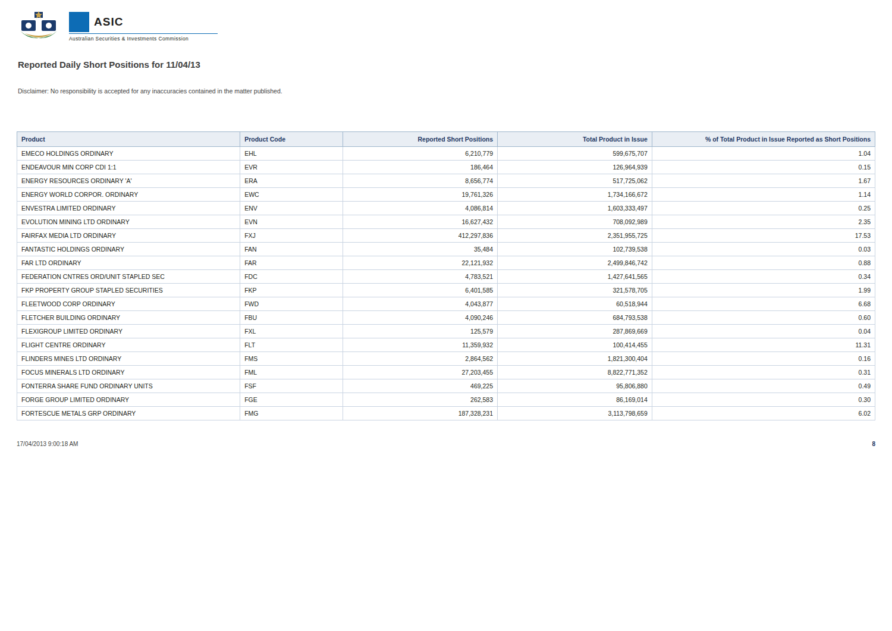ASIC
Australian Securities & Investments Commission
Reported Daily Short Positions for 11/04/13
Disclaimer: No responsibility is accepted for any inaccuracies contained in the matter published.
| Product | Product Code | Reported Short Positions | Total Product in Issue | % of Total Product in Issue Reported as Short Positions |
| --- | --- | --- | --- | --- |
| EMECO HOLDINGS ORDINARY | EHL | 6,210,779 | 599,675,707 | 1.04 |
| ENDEAVOUR MIN CORP CDI 1:1 | EVR | 186,464 | 126,964,939 | 0.15 |
| ENERGY RESOURCES ORDINARY 'A' | ERA | 8,656,774 | 517,725,062 | 1.67 |
| ENERGY WORLD CORPOR. ORDINARY | EWC | 19,761,326 | 1,734,166,672 | 1.14 |
| ENVESTRA LIMITED ORDINARY | ENV | 4,086,814 | 1,603,333,497 | 0.25 |
| EVOLUTION MINING LTD ORDINARY | EVN | 16,627,432 | 708,092,989 | 2.35 |
| FAIRFAX MEDIA LTD ORDINARY | FXJ | 412,297,836 | 2,351,955,725 | 17.53 |
| FANTASTIC HOLDINGS ORDINARY | FAN | 35,484 | 102,739,538 | 0.03 |
| FAR LTD ORDINARY | FAR | 22,121,932 | 2,499,846,742 | 0.88 |
| FEDERATION CNTRES ORD/UNIT STAPLED SEC | FDC | 4,783,521 | 1,427,641,565 | 0.34 |
| FKP PROPERTY GROUP STAPLED SECURITIES | FKP | 6,401,585 | 321,578,705 | 1.99 |
| FLEETWOOD CORP ORDINARY | FWD | 4,043,877 | 60,518,944 | 6.68 |
| FLETCHER BUILDING ORDINARY | FBU | 4,090,246 | 684,793,538 | 0.60 |
| FLEXIGROUP LIMITED ORDINARY | FXL | 125,579 | 287,869,669 | 0.04 |
| FLIGHT CENTRE ORDINARY | FLT | 11,359,932 | 100,414,455 | 11.31 |
| FLINDERS MINES LTD ORDINARY | FMS | 2,864,562 | 1,821,300,404 | 0.16 |
| FOCUS MINERALS LTD ORDINARY | FML | 27,203,455 | 8,822,771,352 | 0.31 |
| FONTERRA SHARE FUND ORDINARY UNITS | FSF | 469,225 | 95,806,880 | 0.49 |
| FORGE GROUP LIMITED ORDINARY | FGE | 262,583 | 86,169,014 | 0.30 |
| FORTESCUE METALS GRP ORDINARY | FMG | 187,328,231 | 3,113,798,659 | 6.02 |
17/04/2013 9:00:18 AM
8